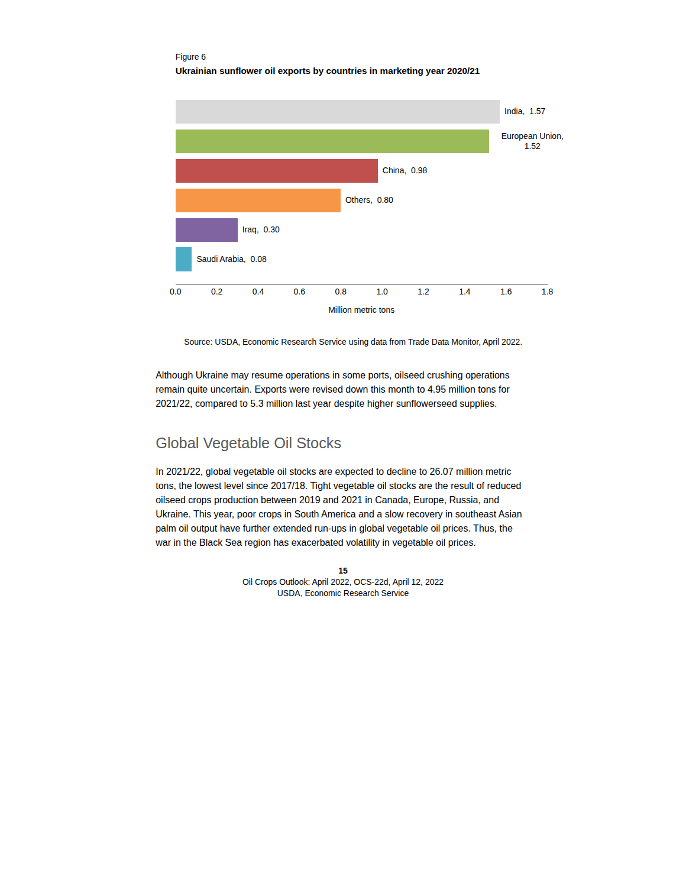Figure 6
Ukrainian sunflower oil exports by countries in marketing year 2020/21
India, 1.57
European Union,
1.52
China, 0.98
Others, 0.80
Iraq, 0.30
Saudi Arabia, 0.08
0.0
0.2
0.4
0.6
0.8
1.0
1.2
1.4
1.6
1.8
Million metric tons
Source: USDA, Economic Research Service using data from Trade Data Monitor, April 2022.
Although Ukraine may resume operations in some ports, oilseed crushing operations remain quite uncertain. Exports were revised down this month to 4.95 million tons for 2021/22, compared to 5.3 million last year despite higher sunflowerseed supplies.
Global Vegetable Oil Stocks
In 2021/22, global vegetable oil stocks are expected to decline to 26.07 million metric tons, the lowest level since 2017/18. Tight vegetable oil stocks are the result of reduced oilseed crops production between 2019 and 2021 in Canada, Europe, Russia, and Ukraine. This year, poor crops in South America and a slow recovery in southeast Asian palm oil output have further extended run-ups in global vegetable oil prices. Thus, the war in the Black Sea region has exacerbated volatility in vegetable oil prices.
15
Oil Crops Outlook: April 2022, OCS-22d, April 12, 2022
USDA, Economic Research Service